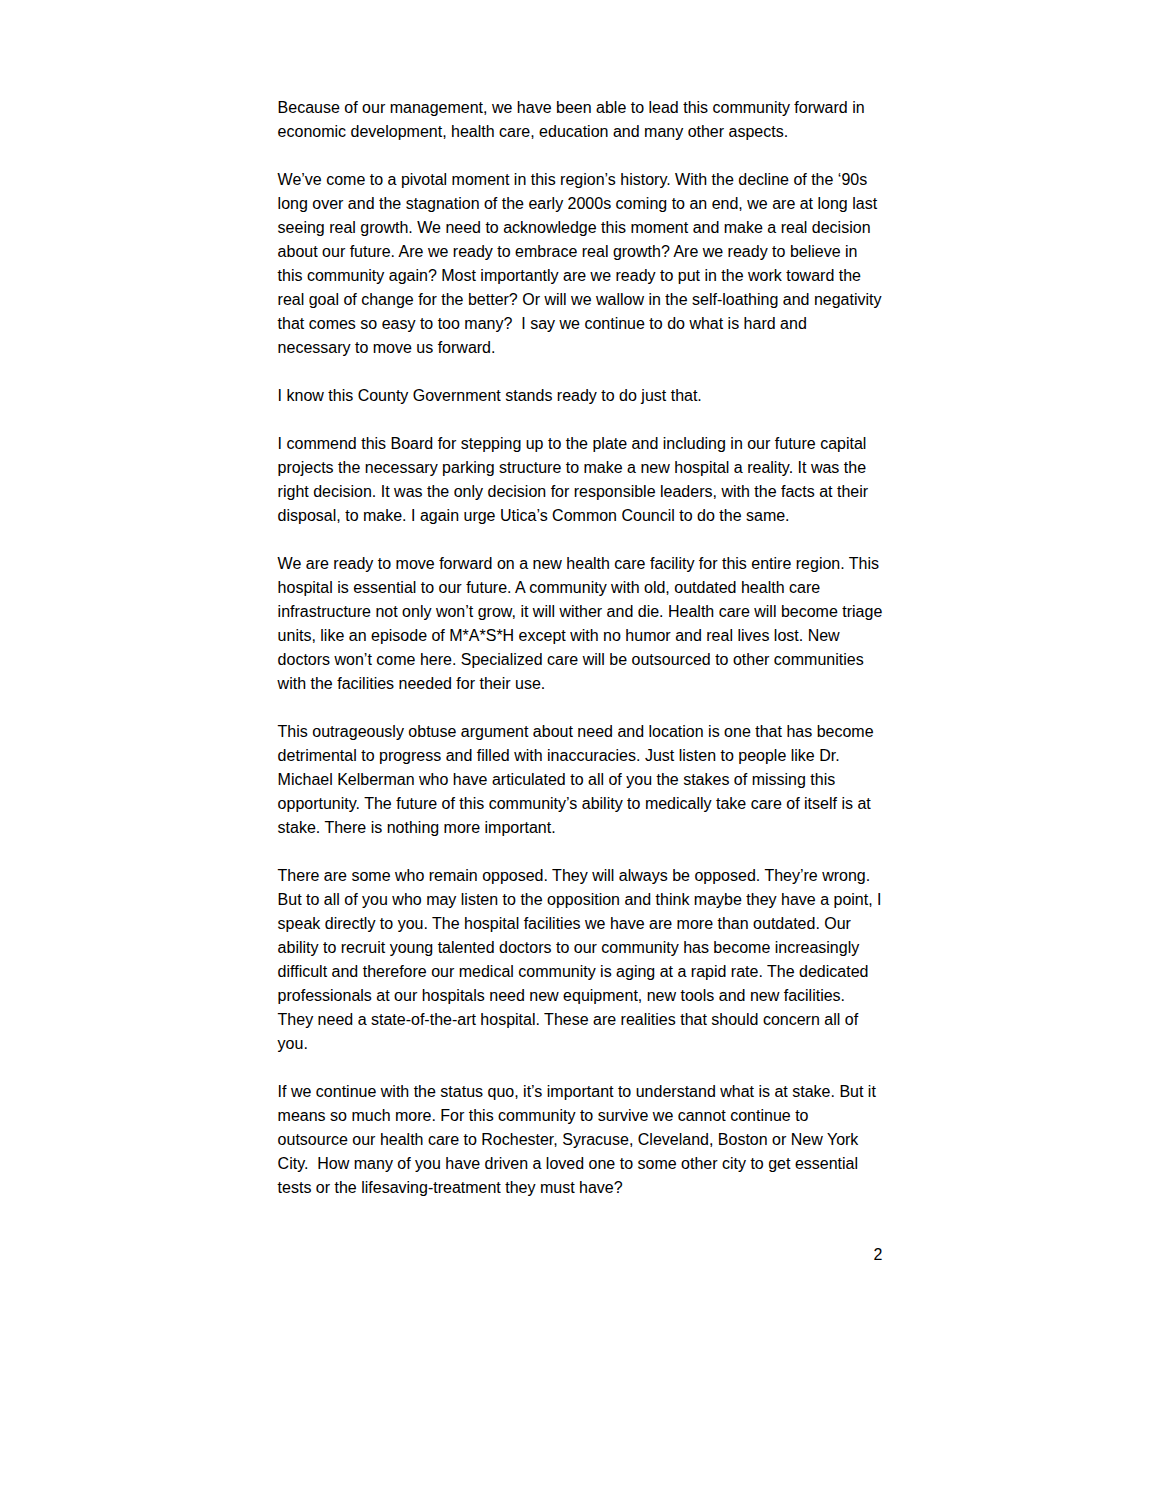Because of our management, we have been able to lead this community forward in economic development, health care, education and many other aspects.
We’ve come to a pivotal moment in this region’s history. With the decline of the ‘90s long over and the stagnation of the early 2000s coming to an end, we are at long last seeing real growth. We need to acknowledge this moment and make a real decision about our future. Are we ready to embrace real growth? Are we ready to believe in this community again? Most importantly are we ready to put in the work toward the real goal of change for the better? Or will we wallow in the self-loathing and negativity that comes so easy to too many? I say we continue to do what is hard and necessary to move us forward.
I know this County Government stands ready to do just that.
I commend this Board for stepping up to the plate and including in our future capital projects the necessary parking structure to make a new hospital a reality. It was the right decision. It was the only decision for responsible leaders, with the facts at their disposal, to make. I again urge Utica’s Common Council to do the same.
We are ready to move forward on a new health care facility for this entire region. This hospital is essential to our future. A community with old, outdated health care infrastructure not only won’t grow, it will wither and die. Health care will become triage units, like an episode of M*A*S*H except with no humor and real lives lost. New doctors won’t come here. Specialized care will be outsourced to other communities with the facilities needed for their use.
This outrageously obtuse argument about need and location is one that has become detrimental to progress and filled with inaccuracies. Just listen to people like Dr. Michael Kelberman who have articulated to all of you the stakes of missing this opportunity. The future of this community’s ability to medically take care of itself is at stake. There is nothing more important.
There are some who remain opposed. They will always be opposed. They’re wrong. But to all of you who may listen to the opposition and think maybe they have a point, I speak directly to you. The hospital facilities we have are more than outdated. Our ability to recruit young talented doctors to our community has become increasingly difficult and therefore our medical community is aging at a rapid rate. The dedicated professionals at our hospitals need new equipment, new tools and new facilities. They need a state-of-the-art hospital. These are realities that should concern all of you.
If we continue with the status quo, it’s important to understand what is at stake. But it means so much more. For this community to survive we cannot continue to outsource our health care to Rochester, Syracuse, Cleveland, Boston or New York City. How many of you have driven a loved one to some other city to get essential tests or the lifesaving-treatment they must have?
2